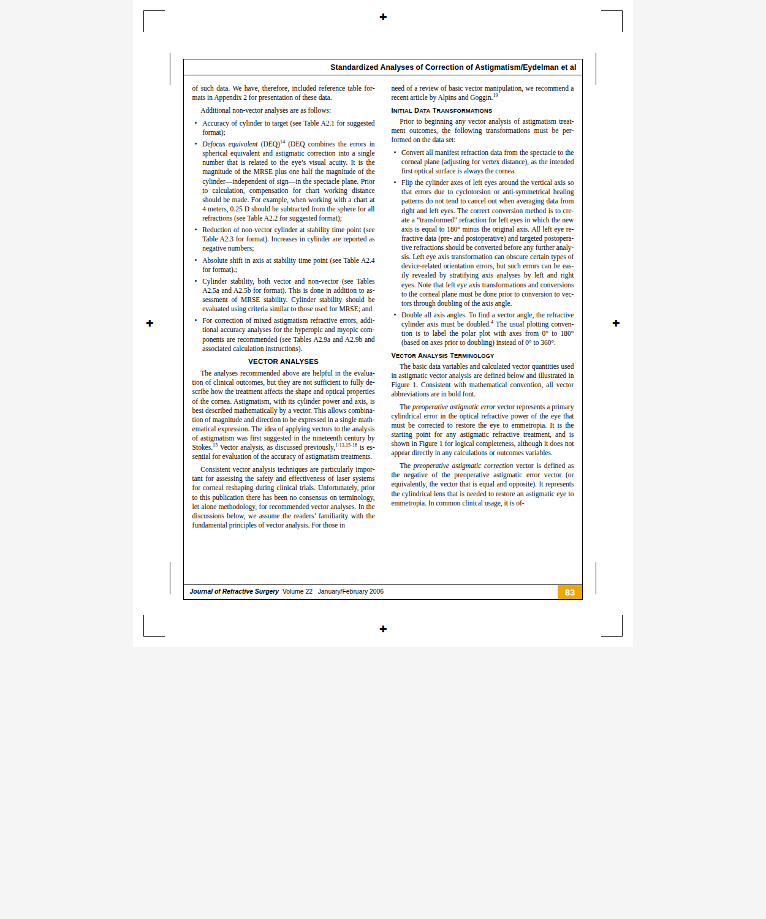✚
✚
✚
✚
Standardized Analyses of Correction of Astigmatism/Eydelman et al
of such data. We have, therefore, included reference table formats in Appendix 2 for presentation of these data.
Additional non-vector analyses are as follows:
Accuracy of cylinder to target (see Table A2.1 for suggested format);
Defocus equivalent (DEQ)14 (DEQ combines the errors in spherical equivalent and astigmatic correction into a single number that is related to the eye’s visual acuity. It is the magnitude of the MRSE plus one half the magnitude of the cylinder—independent of sign—in the spectacle plane. Prior to calculation, compensation for chart working distance should be made. For example, when working with a chart at 4 meters, 0.25 D should be subtracted from the sphere for all refractions (see Table A2.2 for suggested format);
Reduction of non-vector cylinder at stability time point (see Table A2.3 for format). Increases in cylinder are reported as negative numbers;
Absolute shift in axis at stability time point (see Table A2.4 for format).;
Cylinder stability, both vector and non-vector (see Tables A2.5a and A2.5b for format). This is done in addition to assessment of MRSE stability. Cylinder stability should be evaluated using criteria similar to those used for MRSE; and
For correction of mixed astigmatism refractive errors, additional accuracy analyses for the hyperopic and myopic components are recommended (see Tables A2.9a and A2.9b and associated calculation instructions).
VECTOR ANALYSES
The analyses recommended above are helpful in the evaluation of clinical outcomes, but they are not sufficient to fully describe how the treatment affects the shape and optical properties of the cornea. Astigmatism, with its cylinder power and axis, is best described mathematically by a vector. This allows combination of magnitude and direction to be expressed in a single mathematical expression. The idea of applying vectors to the analysis of astigmatism was first suggested in the nineteenth century by Stokes.15 Vector analysis, as discussed previously,1-13,15-18 is essential for evaluation of the accuracy of astigmatism treatments.
Consistent vector analysis techniques are particularly important for assessing the safety and effectiveness of laser systems for corneal reshaping during clinical trials. Unfortunately, prior to this publication there has been no consensus on terminology, let alone methodology, for recommended vector analyses. In the discussions below, we assume the readers’ familiarity with the fundamental principles of vector analysis. For those in
need of a review of basic vector manipulation, we recommend a recent article by Alpins and Goggin.19
INITIAL DATA TRANSFORMATIONS
Prior to beginning any vector analysis of astigmatism treatment outcomes, the following transformations must be performed on the data set:
Convert all manifest refraction data from the spectacle to the corneal plane (adjusting for vertex distance), as the intended first optical surface is always the cornea.
Flip the cylinder axes of left eyes around the vertical axis so that errors due to cyclotorsion or anti-symmetrical healing patterns do not tend to cancel out when averaging data from right and left eyes. The correct conversion method is to create a “transformed” refraction for left eyes in which the new axis is equal to 180° minus the original axis. All left eye refractive data (pre- and postoperative) and targeted postoperative refractions should be converted before any further analysis. Left eye axis transformation can obscure certain types of device-related orientation errors, but such errors can be easily revealed by stratifying axis analyses by left and right eyes. Note that left eye axis transformations and conversions to the corneal plane must be done prior to conversion to vectors through doubling of the axis angle.
Double all axis angles. To find a vector angle, the refractive cylinder axis must be doubled.4 The usual plotting convention is to label the polar plot with axes from 0° to 180° (based on axes prior to doubling) instead of 0° to 360°.
VECTOR ANALYSIS TERMINOLOGY
The basic data variables and calculated vector quantities used in astigmatic vector analysis are defined below and illustrated in Figure 1. Consistent with mathematical convention, all vector abbreviations are in bold font.
The preoperative astigmatic error vector represents a primary cylindrical error in the optical refractive power of the eye that must be corrected to restore the eye to emmetropia. It is the starting point for any astigmatic refractive treatment, and is shown in Figure 1 for logical completeness, although it does not appear directly in any calculations or outcomes variables.
The preoperative astigmatic correction vector is defined as the negative of the preoperative astigmatic error vector (or equivalently, the vector that is equal and opposite). It represents the cylindrical lens that is needed to restore an astigmatic eye to emmetropia. In common clinical usage, it is of-
Journal of Refractive Surgery Volume 22 January/February 2006
83